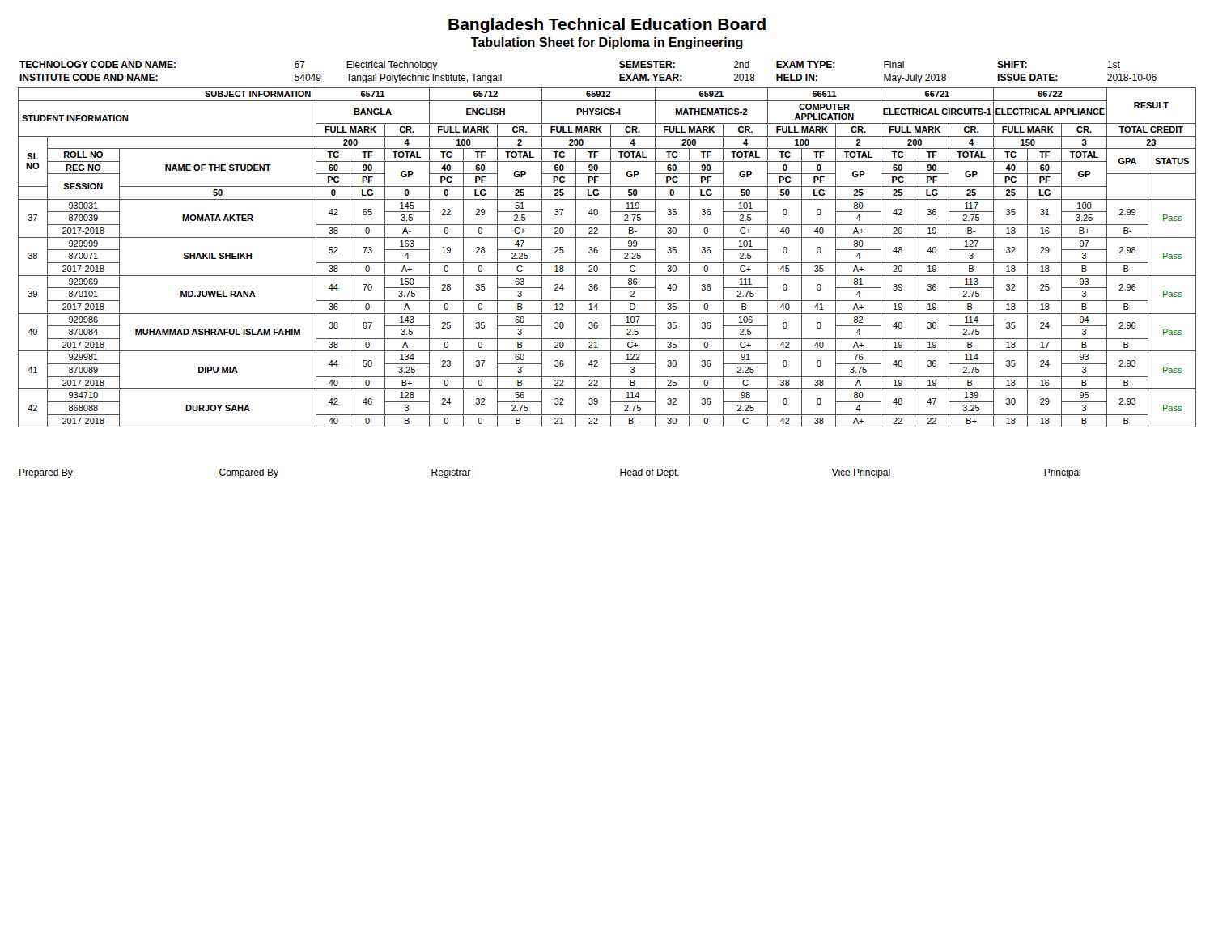Bangladesh Technical Education Board
Tabulation Sheet for Diploma in Engineering
| TECHNOLOGY CODE AND NAME: | 67 | Electrical Technology | SEMESTER: | 2nd | EXAM TYPE: | Final | SHIFT: | 1st |
| INSTITUTE CODE AND NAME: | 54049 | Tangail Polytechnic Institute, Tangail | EXAM. YEAR: | 2018 | HELD IN: | May-July 2018 | ISSUE DATE: | 2018-10-06 |
| SUBJECT INFORMATION | 65711 | 65712 | 65912 | 65921 | 66611 | 66721 | 66722 | RESULT |
| --- | --- | --- | --- | --- | --- | --- | --- | --- |
| STUDENT INFORMATION | BANGLA | ENGLISH | PHYSICS-I | MATHEMATICS-2 | COMPUTER APPLICATION | ELECTRICAL CIRCUITS-1 | ELECTRICAL APPLIANCE |
| FULL MARK | CR. | FULL MARK | CR. | FULL MARK | CR. | FULL MARK | CR. | FULL MARK | CR. | FULL MARK | CR. | FULL MARK | CR. | TOTAL CREDIT |
| SL NO | | 200 | 4 | 100 | 2 | 200 | 4 | 200 | 4 | 100 | 2 | 200 | 4 | 150 | 3 | 23 |
| ROLL NO | NAME OF THE STUDENT | TC | TF | TOTAL | TC | TF | TOTAL | TC | TF | TOTAL | TC | TF | TOTAL | TC | TF | TOTAL | TC | TF | TOTAL | TC | TF | TOTAL | GPA | STATUS |
| REG NO | 60 | 90 | GP | 40 | 60 | GP | 60 | 90 | GP | 60 | 90 | GP | 0 | 0 | GP | 60 | 90 | GP | 40 | 60 | GP |
| SESSION | PC | PF | PC | PF | PC | PF | PC | PF | PC | PF | PC | PF | PC | PF | | |
| | 50 | 0 | LG | 0 | 0 | LG | 25 | 25 | LG | 50 | 0 | LG | 50 | 50 | LG | 25 | 25 | LG | 25 | 25 | LG |
| 37 | 930031 | MOMATA AKTER | 42 | 65 | 145 | 22 | 29 | 51 | 37 | 40 | 119 | 35 | 36 | 101 | 0 | 0 | 80 | 42 | 36 | 117 | 35 | 31 | 100 | 2.99 | Pass |
| 870039 | 3.5 | 2.5 | 2.75 | 2.5 | 4 | 2.75 | 3.25 |
| 2017-2018 | 38 | 0 | A- | 0 | 0 | C+ | 20 | 22 | B- | 30 | 0 | C+ | 40 | 40 | A+ | 20 | 19 | B- | 18 | 16 | B+ | B- |
| 38 | 929999 | SHAKIL SHEIKH | 52 | 73 | 163 | 19 | 28 | 47 | 25 | 36 | 99 | 35 | 36 | 101 | 0 | 0 | 80 | 48 | 40 | 127 | 32 | 29 | 97 | 2.98 | Pass |
| 870071 | 4 | 2.25 | 2.25 | 2.5 | 4 | 3 | 3 |
| 2017-2018 | 38 | 0 | A+ | 0 | 0 | C | 18 | 20 | C | 30 | 0 | C+ | 45 | 35 | A+ | 20 | 19 | B | 18 | 18 | B | B- |
| 39 | 929969 | MD.JUWEL RANA | 44 | 70 | 150 | 28 | 35 | 63 | 24 | 36 | 86 | 40 | 36 | 111 | 0 | 0 | 81 | 39 | 36 | 113 | 32 | 25 | 93 | 2.96 | Pass |
| 870101 | 3.75 | 3 | 2 | 2.75 | 4 | 2.75 | 3 |
| 2017-2018 | 36 | 0 | A | 0 | 0 | B | 12 | 14 | D | 35 | 0 | B- | 40 | 41 | A+ | 19 | 19 | B- | 18 | 18 | B | B- |
| 40 | 929986 | MUHAMMAD ASHRAFUL ISLAM FAHIM | 38 | 67 | 143 | 25 | 35 | 60 | 30 | 36 | 107 | 35 | 36 | 106 | 0 | 0 | 82 | 40 | 36 | 114 | 35 | 24 | 94 | 2.96 | Pass |
| 870084 | 3.5 | 3 | 2.5 | 2.5 | 4 | 2.75 | 3 |
| 2017-2018 | 38 | 0 | A- | 0 | 0 | B | 20 | 21 | C+ | 35 | 0 | C+ | 42 | 40 | A+ | 19 | 19 | B- | 18 | 17 | B | B- |
| 41 | 929981 | DIPU MIA | 44 | 50 | 134 | 23 | 37 | 60 | 36 | 42 | 122 | 30 | 36 | 91 | 0 | 0 | 76 | 40 | 36 | 114 | 35 | 24 | 93 | 2.93 | Pass |
| 870089 | 3.25 | 3 | 3 | 2.25 | 3.75 | 2.75 | 3 |
| 2017-2018 | 40 | 0 | B+ | 0 | 0 | B | 22 | 22 | B | 25 | 0 | C | 38 | 38 | A | 19 | 19 | B- | 18 | 16 | B | B- |
| 42 | 934710 | DURJOY SAHA | 42 | 46 | 128 | 24 | 32 | 56 | 32 | 39 | 114 | 32 | 36 | 98 | 0 | 0 | 80 | 48 | 47 | 139 | 30 | 29 | 95 | 2.93 | Pass |
| 868088 | 3 | 2.75 | 2.75 | 2.25 | 4 | 3.25 | 3 |
| 2017-2018 | 40 | 0 | B | 0 | 0 | B- | 21 | 22 | B- | 30 | 0 | C | 42 | 38 | A+ | 22 | 22 | B+ | 18 | 18 | B | B- |
| Prepared By | Compared By | Registrar | Head of Dept. | Vice Principal | Principal |